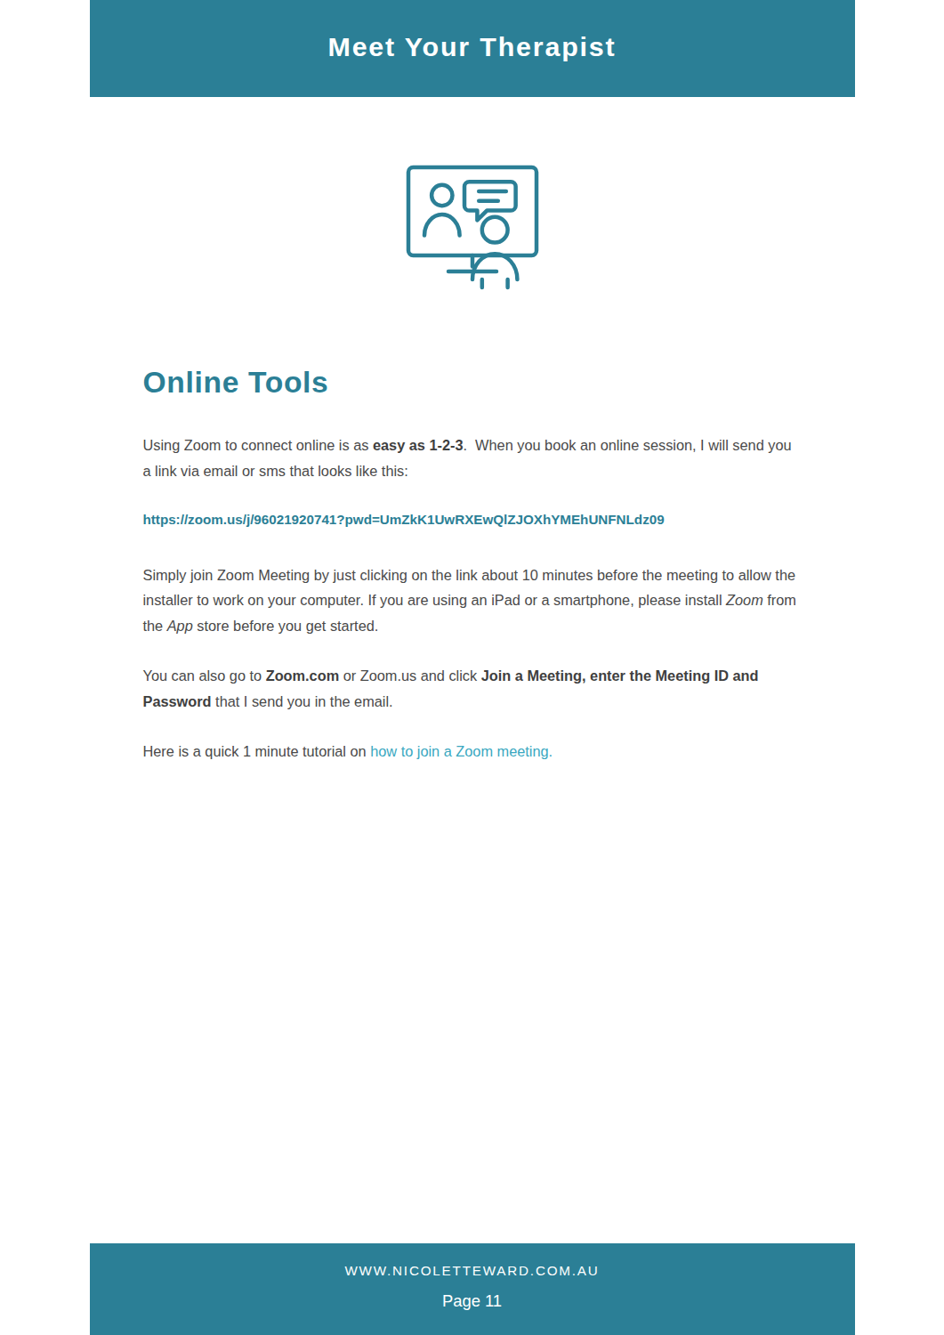Meet Your Therapist
Online Tools
Using Zoom to connect online is as easy as 1-2-3. When you book an online session, I will send you a link via email or sms that looks like this:
https://zoom.us/j/96021920741?pwd=UmZkK1UwRXEwQlZJOXhYMEhUNFNLdz09
Simply join Zoom Meeting by just clicking on the link about 10 minutes before the meeting to allow the installer to work on your computer. If you are using an iPad or a smartphone, please install Zoom from the App store before you get started.
You can also go to Zoom.com or Zoom.us and click Join a Meeting, enter the Meeting ID and Password that I send you in the email.
Here is a quick 1 minute tutorial on how to join a Zoom meeting.
WWW.NICOLETTEWARD.COM.AU
Page 11